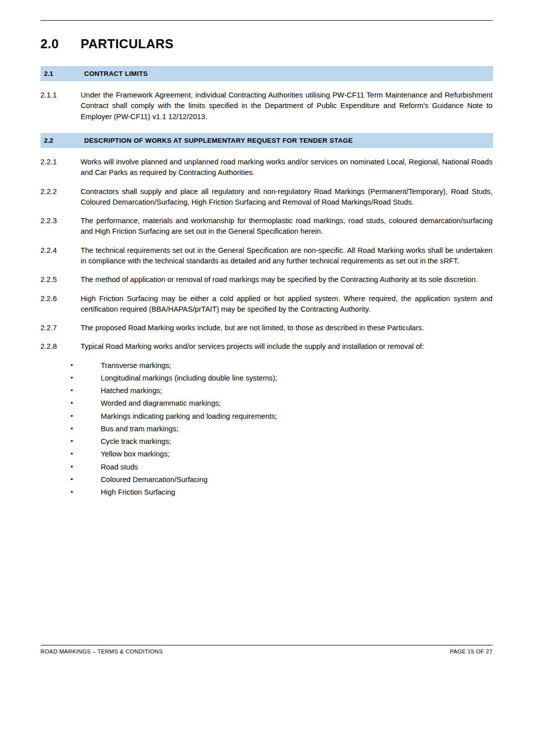2.0 Particulars
2.1 Contract Limits
2.1.1
Under the Framework Agreement, individual Contracting Authorities utilising PW-CF11 Term Maintenance and Refurbishment Contract shall comply with the limits specified in the Department of Public Expenditure and Reform's Guidance Note to Employer (PW-CF11) v1.1 12/12/2013.
2.2 Description of Works At Supplementary Request For Tender Stage
2.2.1
Works will involve planned and unplanned road marking works and/or services on nominated Local, Regional, National Roads and Car Parks as required by Contracting Authorities.
2.2.2
Contractors shall supply and place all regulatory and non-regulatory Road Markings (Permanent/Temporary), Road Studs, Coloured Demarcation/Surfacing, High Friction Surfacing and Removal of Road Markings/Road Studs.
2.2.3
The performance, materials and workmanship for thermoplastic road markings, road studs, coloured demarcation/surfacing and High Friction Surfacing are set out in the General Specification herein.
2.2.4
The technical requirements set out in the General Specification are non-specific. All Road Marking works shall be undertaken in compliance with the technical standards as detailed and any further technical requirements as set out in the sRFT.
2.2.5
The method of application or removal of road markings may be specified by the Contracting Authority at its sole discretion.
2.2.6
High Friction Surfacing may be either a cold applied or hot applied system. Where required, the application system and certification required (BBA/HAPAS/prTAIT) may be specified by the Contracting Authority.
2.2.7
The proposed Road Marking works include, but are not limited, to those as described in these Particulars.
2.2.8
Typical Road Marking works and/or services projects will include the supply and installation or removal of:
Transverse markings;
Longitudinal markings (including double line systems);
Hatched markings;
Worded and diagrammatic markings;
Markings indicating parking and loading requirements;
Bus and tram markings;
Cycle track markings;
Yellow box markings;
Road studs
Coloured Demarcation/Surfacing
High Friction Surfacing
Road Markings – Terms & Conditions Page 15 of 27